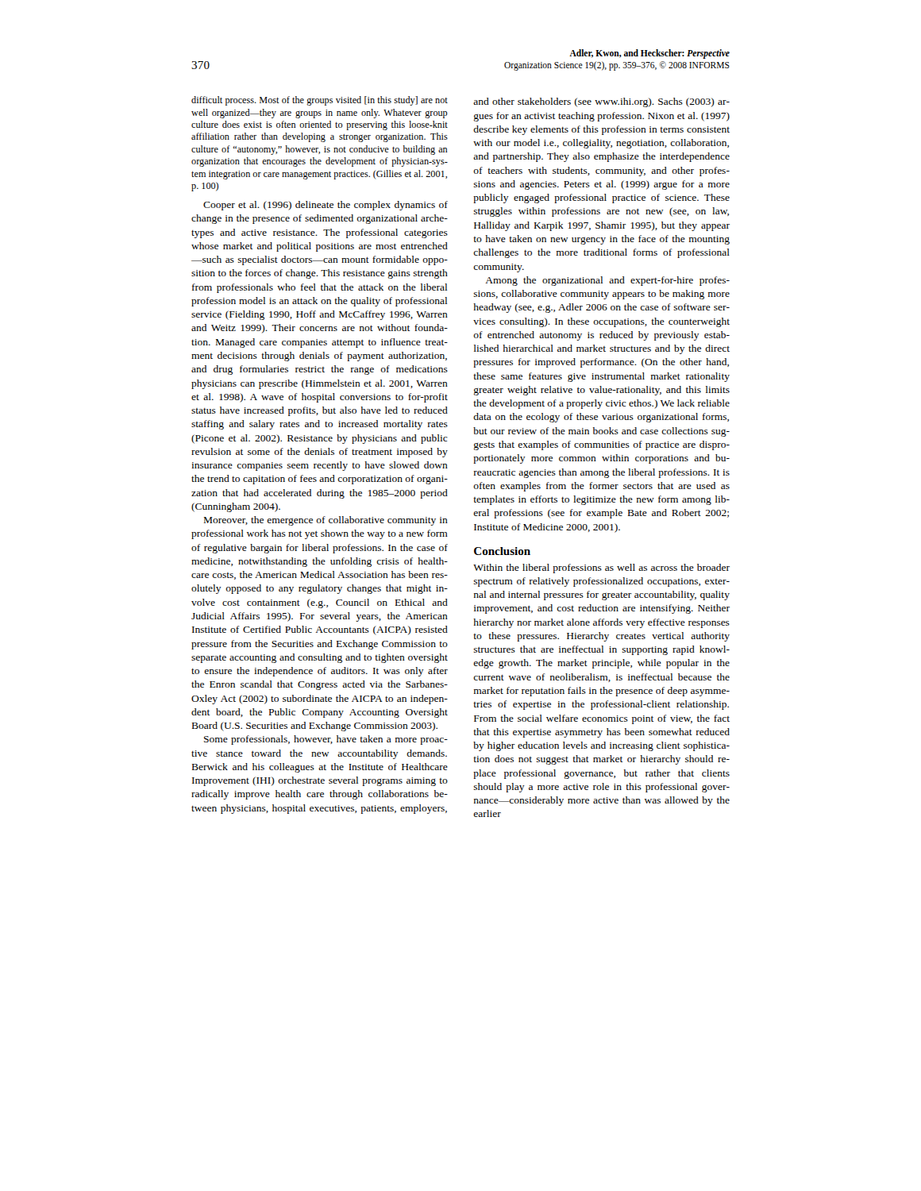370
Adler, Kwon, and Heckscher: Perspective
Organization Science 19(2), pp. 359–376, © 2008 INFORMS
difficult process. Most of the groups visited [in this study] are not well organized—they are groups in name only. Whatever group culture does exist is often oriented to preserving this loose-knit affiliation rather than developing a stronger organization. This culture of “autonomy,” however, is not conducive to building an organization that encourages the development of physician-system integration or care management practices. (Gillies et al. 2001, p. 100)
Cooper et al. (1996) delineate the complex dynamics of change in the presence of sedimented organizational archetypes and active resistance. The professional categories whose market and political positions are most entrenched—such as specialist doctors—can mount formidable opposition to the forces of change. This resistance gains strength from professionals who feel that the attack on the liberal profession model is an attack on the quality of professional service (Fielding 1990, Hoff and McCaffrey 1996, Warren and Weitz 1999). Their concerns are not without foundation. Managed care companies attempt to influence treatment decisions through denials of payment authorization, and drug formularies restrict the range of medications physicians can prescribe (Himmelstein et al. 2001, Warren et al. 1998). A wave of hospital conversions to for-profit status have increased profits, but also have led to reduced staffing and salary rates and to increased mortality rates (Picone et al. 2002). Resistance by physicians and public revulsion at some of the denials of treatment imposed by insurance companies seem recently to have slowed down the trend to capitation of fees and corporatization of organization that had accelerated during the 1985–2000 period (Cunningham 2004).
Moreover, the emergence of collaborative community in professional work has not yet shown the way to a new form of regulative bargain for liberal professions. In the case of medicine, notwithstanding the unfolding crisis of healthcare costs, the American Medical Association has been resolutely opposed to any regulatory changes that might involve cost containment (e.g., Council on Ethical and Judicial Affairs 1995). For several years, the American Institute of Certified Public Accountants (AICPA) resisted pressure from the Securities and Exchange Commission to separate accounting and consulting and to tighten oversight to ensure the independence of auditors. It was only after the Enron scandal that Congress acted via the Sarbanes-Oxley Act (2002) to subordinate the AICPA to an independent board, the Public Company Accounting Oversight Board (U.S. Securities and Exchange Commission 2003).
Some professionals, however, have taken a more proactive stance toward the new accountability demands. Berwick and his colleagues at the Institute of Healthcare Improvement (IHI) orchestrate several programs aiming to radically improve health care through collaborations between physicians, hospital executives, patients, employers, and other stakeholders (see www.ihi.org). Sachs (2003) argues for an activist teaching profession. Nixon et al. (1997) describe key elements of this profession in terms consistent with our model i.e., collegiality, negotiation, collaboration, and partnership. They also emphasize the interdependence of teachers with students, community, and other professions and agencies. Peters et al. (1999) argue for a more publicly engaged professional practice of science. These struggles within professions are not new (see, on law, Halliday and Karpik 1997, Shamir 1995), but they appear to have taken on new urgency in the face of the mounting challenges to the more traditional forms of professional community.
Among the organizational and expert-for-hire professions, collaborative community appears to be making more headway (see, e.g., Adler 2006 on the case of software services consulting). In these occupations, the counterweight of entrenched autonomy is reduced by previously established hierarchical and market structures and by the direct pressures for improved performance. (On the other hand, these same features give instrumental market rationality greater weight relative to value-rationality, and this limits the development of a properly civic ethos.) We lack reliable data on the ecology of these various organizational forms, but our review of the main books and case collections suggests that examples of communities of practice are disproportionately more common within corporations and bureaucratic agencies than among the liberal professions. It is often examples from the former sectors that are used as templates in efforts to legitimize the new form among liberal professions (see for example Bate and Robert 2002; Institute of Medicine 2000, 2001).
Conclusion
Within the liberal professions as well as across the broader spectrum of relatively professionalized occupations, external and internal pressures for greater accountability, quality improvement, and cost reduction are intensifying. Neither hierarchy nor market alone affords very effective responses to these pressures. Hierarchy creates vertical authority structures that are ineffectual in supporting rapid knowledge growth. The market principle, while popular in the current wave of neoliberalism, is ineffectual because the market for reputation fails in the presence of deep asymmetries of expertise in the professional-client relationship. From the social welfare economics point of view, the fact that this expertise asymmetry has been somewhat reduced by higher education levels and increasing client sophistication does not suggest that market or hierarchy should replace professional governance, but rather that clients should play a more active role in this professional governance—considerably more active than was allowed by the earlier